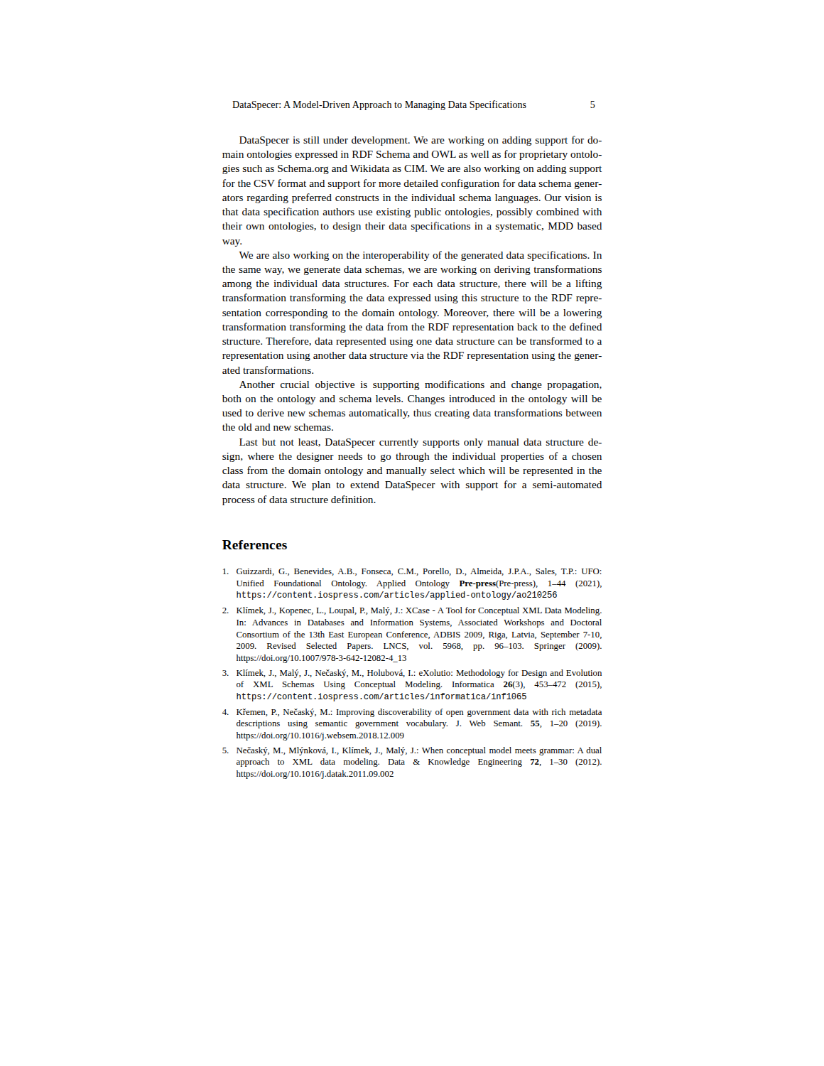DataSpecer: A Model-Driven Approach to Managing Data Specifications 5
DataSpecer is still under development. We are working on adding support for domain ontologies expressed in RDF Schema and OWL as well as for proprietary ontologies such as Schema.org and Wikidata as CIM. We are also working on adding support for the CSV format and support for more detailed configuration for data schema generators regarding preferred constructs in the individual schema languages. Our vision is that data specification authors use existing public ontologies, possibly combined with their own ontologies, to design their data specifications in a systematic, MDD based way.
We are also working on the interoperability of the generated data specifications. In the same way, we generate data schemas, we are working on deriving transformations among the individual data structures. For each data structure, there will be a lifting transformation transforming the data expressed using this structure to the RDF representation corresponding to the domain ontology. Moreover, there will be a lowering transformation transforming the data from the RDF representation back to the defined structure. Therefore, data represented using one data structure can be transformed to a representation using another data structure via the RDF representation using the generated transformations.
Another crucial objective is supporting modifications and change propagation, both on the ontology and schema levels. Changes introduced in the ontology will be used to derive new schemas automatically, thus creating data transformations between the old and new schemas.
Last but not least, DataSpecer currently supports only manual data structure design, where the designer needs to go through the individual properties of a chosen class from the domain ontology and manually select which will be represented in the data structure. We plan to extend DataSpecer with support for a semi-automated process of data structure definition.
References
Guizzardi, G., Benevides, A.B., Fonseca, C.M., Porello, D., Almeida, J.P.A., Sales, T.P.: UFO: Unified Foundational Ontology. Applied Ontology Pre-press(Pre-press), 1–44 (2021), https://content.iospress.com/articles/applied-ontology/ao210256
Klímek, J., Kopenec, L., Loupal, P., Malý, J.: XCase - A Tool for Conceptual XML Data Modeling. In: Advances in Databases and Information Systems, Associated Workshops and Doctoral Consortium of the 13th East European Conference, ADBIS 2009, Riga, Latvia, September 7-10, 2009. Revised Selected Papers. LNCS, vol. 5968, pp. 96–103. Springer (2009). https://doi.org/10.1007/978-3-642-12082-4_13
Klímek, J., Malý, J., Nečaský, M., Holubová, I.: eXolutio: Methodology for Design and Evolution of XML Schemas Using Conceptual Modeling. Informatica 26(3), 453–472 (2015), https://content.iospress.com/articles/informatica/inf1065
Křemen, P., Nečaský, M.: Improving discoverability of open government data with rich metadata descriptions using semantic government vocabulary. J. Web Semant. 55, 1–20 (2019). https://doi.org/10.1016/j.websem.2018.12.009
Nečaský, M., Mlýnková, I., Klímek, J., Malý, J.: When conceptual model meets grammar: A dual approach to XML data modeling. Data & Knowledge Engineering 72, 1–30 (2012). https://doi.org/10.1016/j.datak.2011.09.002